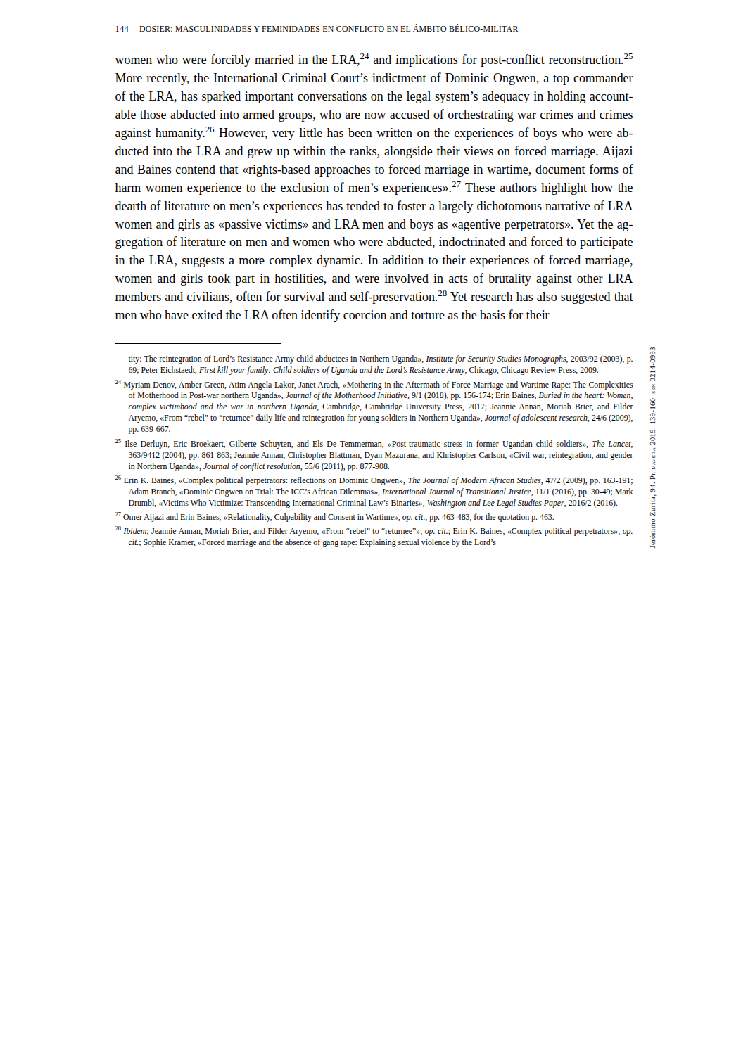144 Dosier: Masculinidades y feminidades en conflicto en el ámbito bélico-militar
women who were forcibly married in the LRA,24 and implications for post-conflict reconstruction.25 More recently, the International Criminal Court’s indictment of Dominic Ongwen, a top commander of the LRA, has sparked important conversations on the legal system’s adequacy in holding accountable those abducted into armed groups, who are now accused of orchestrating war crimes and crimes against humanity.26 However, very little has been written on the experiences of boys who were abducted into the LRA and grew up within the ranks, alongside their views on forced marriage. Aijazi and Baines contend that «rights-based approaches to forced marriage in wartime, document forms of harm women experience to the exclusion of men’s experiences».27 These authors highlight how the dearth of literature on men’s experiences has tended to foster a largely dichotomous narrative of LRA women and girls as «passive victims» and LRA men and boys as «agentive perpetrators». Yet the aggregation of literature on men and women who were abducted, indoctrinated and forced to participate in the LRA, suggests a more complex dynamic. In addition to their experiences of forced marriage, women and girls took part in hostilities, and were involved in acts of brutality against other LRA members and civilians, often for survival and self-preservation.28 Yet research has also suggested that men who have exited the LRA often identify coercion and torture as the basis for their
tity: The reintegration of Lord’s Resistance Army child abductees in Northern Uganda», Institute for Security Studies Monographs, 2003/92 (2003), p. 69; Peter Eichstaedt, First kill your family: Child soldiers of Uganda and the Lord’s Resistance Army, Chicago, Chicago Review Press, 2009.
24 Myriam Denov, Amber Green, Atim Angela Lakor, Janet Arach, «Mothering in the Aftermath of Force Marriage and Wartime Rape: The Complexities of Motherhood in Post-war northern Uganda», Journal of the Motherhood Initiative, 9/1 (2018), pp. 156-174; Erin Baines, Buried in the heart: Women, complex victimhood and the war in northern Uganda, Cambridge, Cambridge University Press, 2017; Jeannie Annan, Moriah Brier, and Filder Aryemo, «From “rebel” to “returnee” daily life and reintegration for young soldiers in Northern Uganda», Journal of adolescent research, 24/6 (2009), pp. 639-667.
25 Ilse Derluyn, Eric Broekaert, Gilberte Schuyten, and Els De Temmerman, «Post-traumatic stress in former Ugandan child soldiers», The Lancet, 363/9412 (2004), pp. 861-863; Jeannie Annan, Christopher Blattman, Dyan Mazurana, and Khristopher Carlson, «Civil war, reintegration, and gender in Northern Uganda», Journal of conflict resolution, 55/6 (2011), pp. 877-908.
26 Erin K. Baines, «Complex political perpetrators: reflections on Dominic Ongwen», The Journal of Modern African Studies, 47/2 (2009), pp. 163-191; Adam Branch, «Dominic Ongwen on Trial: The ICC’s African Dilemmas», International Journal of Transitional Justice, 11/1 (2016), pp. 30-49; Mark Drumbl, «Victims Who Victimize: Transcending International Criminal Law’s Binaries», Washington and Lee Legal Studies Paper, 2016/2 (2016).
27 Omer Aijazi and Erin Baines, «Relationality, Culpability and Consent in Wartime», op. cit., pp. 463-483, for the quotation p. 463.
28 Ibidem; Jeannie Annan, Moriah Brier, and Filder Aryemo, «From “rebel” to “returnee”», op. cit.; Erin K. Baines, «Complex political perpetrators», op. cit.; Sophie Kramer, «Forced marriage and the absence of gang rape: Explaining sexual violence by the Lord’s
Jerónimo Zurita, 94. Primavera 2019: 139-160 issn 0214-0993